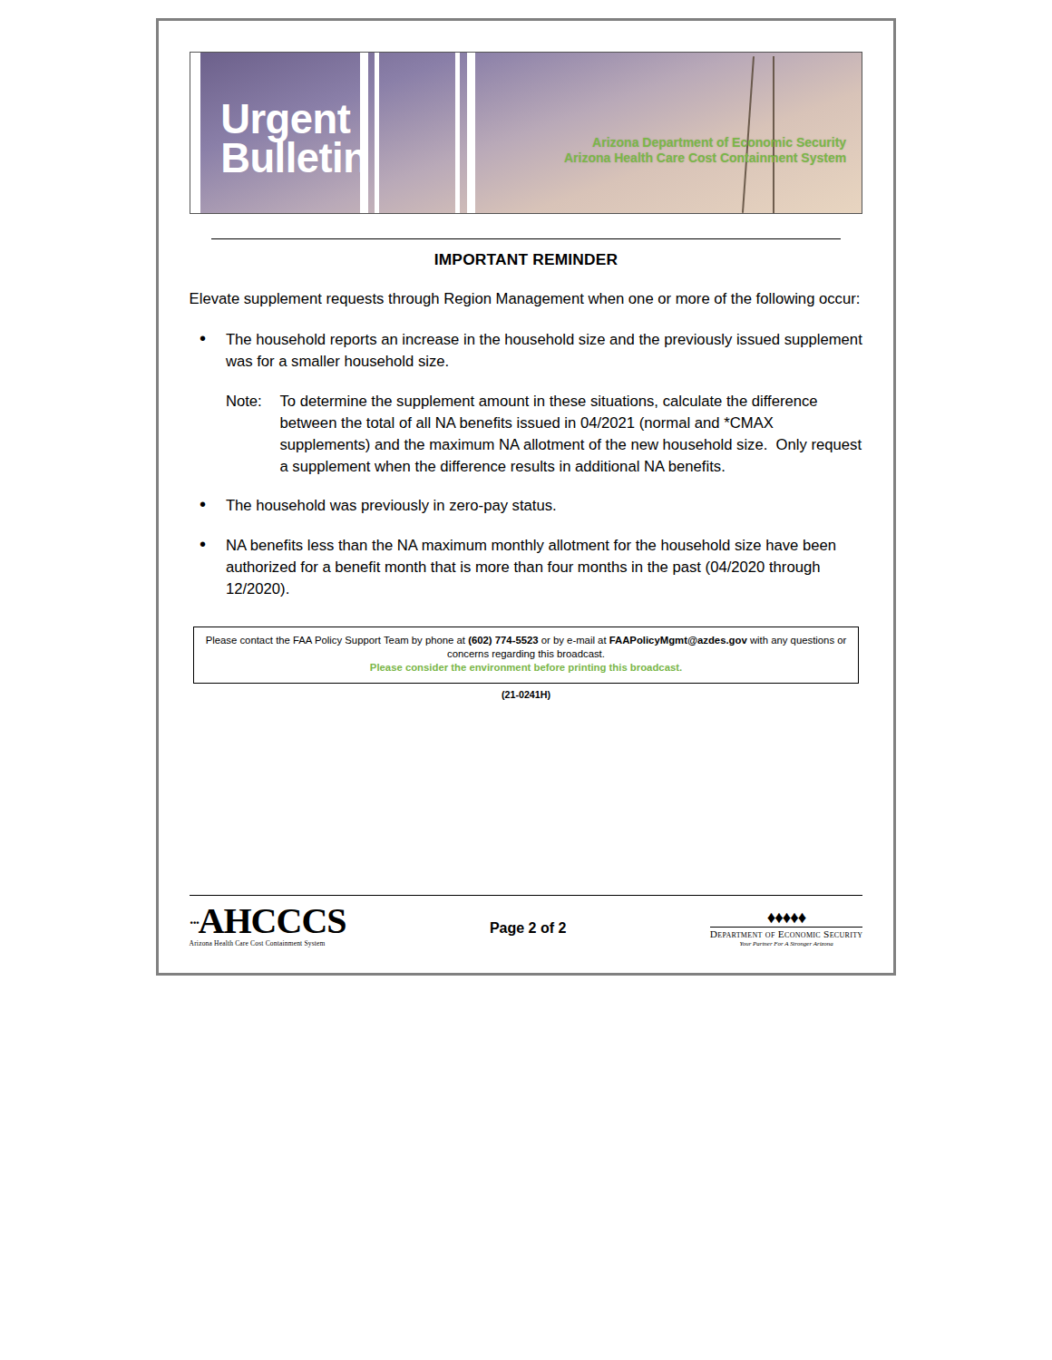Urgent
Bulletin
Arizona Department of Economic Security
Arizona Health Care Cost Containment System
IMPORTANT REMINDER
Elevate supplement requests through Region Management when one or more of the following occur:
The household reports an increase in the household size and the previously issued supplement was for a smaller household size.
Note:
To determine the supplement amount in these situations, calculate the difference between the total of all NA benefits issued in 04/2021 (normal and *CMAX supplements) and the maximum NA allotment of the new household size. Only request a supplement when the difference results in additional NA benefits.
The household was previously in zero-pay status.
NA benefits less than the NA maximum monthly allotment for the household size have been authorized for a benefit month that is more than four months in the past (04/2020 through 12/2020).
Please contact the FAA Policy Support Team by phone at (602) 774-5523 or by e-mail at FAAPolicyMgmt@azdes.gov with any questions or concerns regarding this broadcast.
Please consider the environment before printing this broadcast.
(21-0241H)
···AHCCCS
Arizona Health Care Cost Containment System
Page 2 of 2
♦♦♦♦♦
Department of Economic Security
Your Partner For A Stronger Arizona